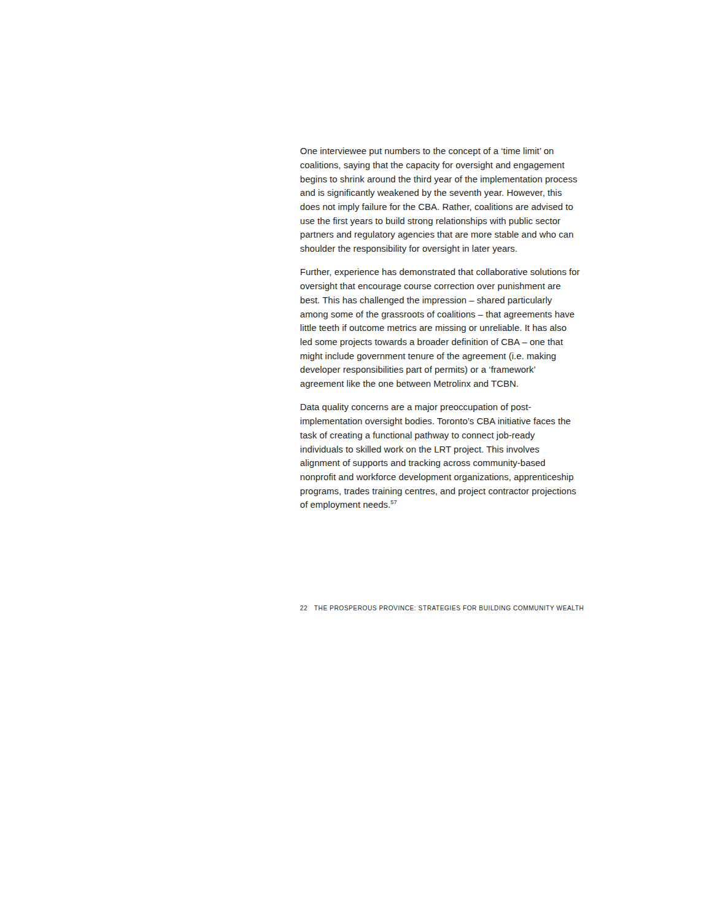One interviewee put numbers to the concept of a ‘time limit’ on coalitions, saying that the capacity for oversight and engagement begins to shrink around the third year of the implementation process and is significantly weakened by the seventh year. However, this does not imply failure for the CBA. Rather, coalitions are advised to use the first years to build strong relationships with public sector partners and regulatory agencies that are more stable and who can shoulder the responsibility for oversight in later years.
Further, experience has demonstrated that collaborative solutions for oversight that encourage course correction over punishment are best. This has challenged the impression – shared particularly among some of the grassroots of coalitions – that agreements have little teeth if outcome metrics are missing or unreliable. It has also led some projects towards a broader definition of CBA – one that might include government tenure of the agreement (i.e. making developer responsibilities part of permits) or a ‘framework’ agreement like the one between Metrolinx and TCBN.
Data quality concerns are a major preoccupation of post-implementation oversight bodies. Toronto’s CBA initiative faces the task of creating a functional pathway to connect job-ready individuals to skilled work on the LRT project. This involves alignment of supports and tracking across community-based nonprofit and workforce development organizations, apprenticeship programs, trades training centres, and project contractor projections of employment needs.57
22 THE PROSPEROUS PROVINCE: STRATEGIES FOR BUILDING COMMUNITY WEALTH